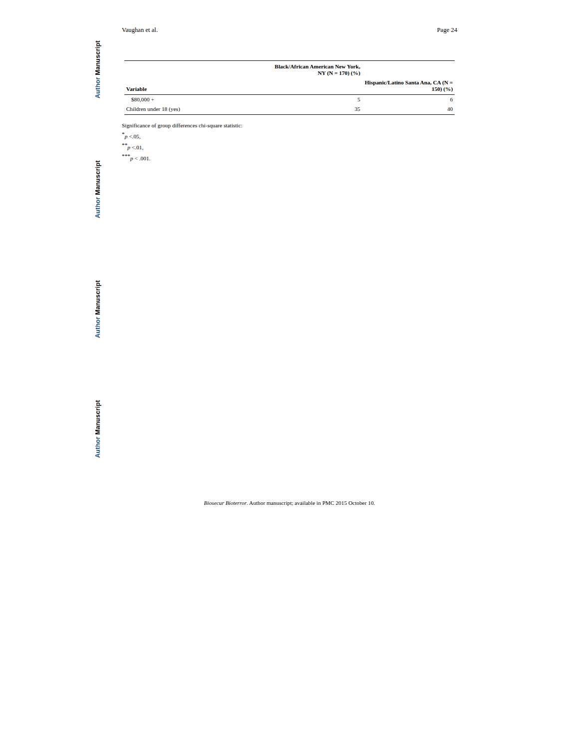Author Manuscript
Author Manuscript
Author Manuscript
Author Manuscript
Vaughan et al.
Page 24
| | Black/African American New York, NY (N = 170) (%) | |
| --- | --- | --- |
| Variable | | Hispanic/Latino Santa Ana, CA (N = 150) (%) |
| $80,000 + | 5 | 6 |
| Children under 18 (yes) | 35 | 40 |
Significance of group differences chi-square statistic:
*p <.05,
**p <.01,
***p < .001.
Biosecur Bioterror. Author manuscript; available in PMC 2015 October 10.